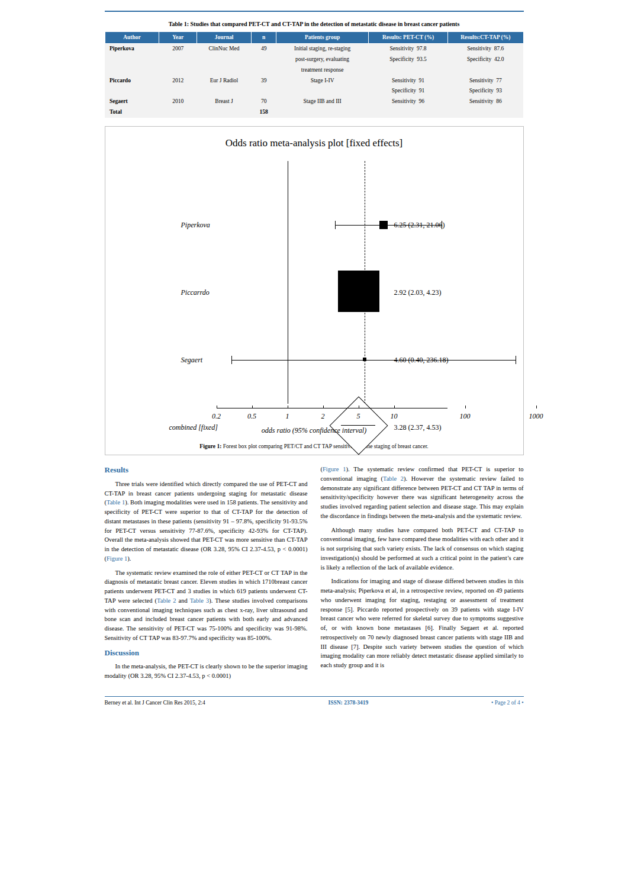Table 1: Studies that compared PET-CT and CT-TAP in the detection of metastatic disease in breast cancer patients
| Author | Year | Journal | n | Patients group | Results: PET-CT (%) | Results:CT-TAP (%) |
| --- | --- | --- | --- | --- | --- | --- |
| Piperkova | 2007 | ClinNuc Med | 49 | Initial staging, re-staging | Sensitivity 97.8 | Sensitivity 87.6 |
| | | | | post-surgery, evaluating | Specificity 93.5 | Specificity 42.0 |
| | | | | treatment response | | |
| Piccardo | 2012 | Eur J Radiol | 39 | Stage I-IV | Sensitivity 91 | Sensitivity 77 |
| | | | | | Specificity 91 | Specificity 93 |
| Segaert | 2010 | Breast J | 70 | Stage IIB and III | Sensitivity 96 | Sensitivity 86 |
| Total | | | 158 | | | |
Odds ratio meta-analysis plot [fixed effects]
Piperkova
6.25 (2.31, 21.06)
Piccarrdo
2.92 (2.03, 4.23)
Segaert
4.60 (0.40, 236.18)
combined [fixed]
3.28 (2.37, 4.53)
0.2
0.5
1
2
5
10
100
1000
odds ratio (95% confidence interval)
Figure 1: Forest box plot comparing PET/CT and CT TAP sensitivity for the staging of breast cancer.
Results
Three trials were identified which directly compared the use of PET-CT and CT-TAP in breast cancer patients undergoing staging for metastatic disease (Table 1). Both imaging modalities were used in 158 patients. The sensitivity and specificity of PET-CT were superior to that of CT-TAP for the detection of distant metastases in these patients (sensitivity 91 – 97.8%, specificity 91-93.5% for PET-CT versus sensitivity 77-87.6%, specificity 42-93% for CT-TAP). Overall the meta-analysis showed that PET-CT was more sensitive than CT-TAP in the detection of metastatic disease (OR 3.28, 95% CI 2.37-4.53, p < 0.0001) (Figure 1).
The systematic review examined the role of either PET-CT or CT TAP in the diagnosis of metastatic breast cancer. Eleven studies in which 1710breast cancer patients underwent PET-CT and 3 studies in which 619 patients underwent CT-TAP were selected (Table 2 and Table 3). These studies involved comparisons with conventional imaging techniques such as chest x-ray, liver ultrasound and bone scan and included breast cancer patients with both early and advanced disease. The sensitivity of PET-CT was 75-100% and specificity was 91-98%. Sensitivity of CT TAP was 83-97.7% and specificity was 85-100%.
Discussion
In the meta-analysis, the PET-CT is clearly shown to be the superior imaging modality (OR 3.28, 95% CI 2.37-4.53, p < 0.0001)
(Figure 1). The systematic review confirmed that PET-CT is superior to conventional imaging (Table 2). However the systematic review failed to demonstrate any significant difference between PET-CT and CT TAP in terms of sensitivity/specificity however there was significant heterogeneity across the studies involved regarding patient selection and disease stage. This may explain the discordance in findings between the meta-analysis and the systematic review.
Although many studies have compared both PET-CT and CT-TAP to conventional imaging, few have compared these modalities with each other and it is not surprising that such variety exists. The lack of consensus on which staging investigation(s) should be performed at such a critical point in the patient’s care is likely a reflection of the lack of available evidence.
Indications for imaging and stage of disease differed between studies in this meta-analysis; Piperkova et al, in a retrospective review, reported on 49 patients who underwent imaging for staging, restaging or assessment of treatment response [5]. Piccardo reported prospectively on 39 patients with stage I-IV breast cancer who were referred for skeletal survey due to symptoms suggestive of, or with known bone metastases [6]. Finally Segaert et al. reported retrospectively on 70 newly diagnosed breast cancer patients with stage IIB and III disease [7]. Despite such variety between studies the question of which imaging modality can more reliably detect metastatic disease applied similarly to each study group and it is
Berney et al. Int J Cancer Clin Res 2015, 2:4
ISSN: 2378-3419
• Page 2 of 4 •